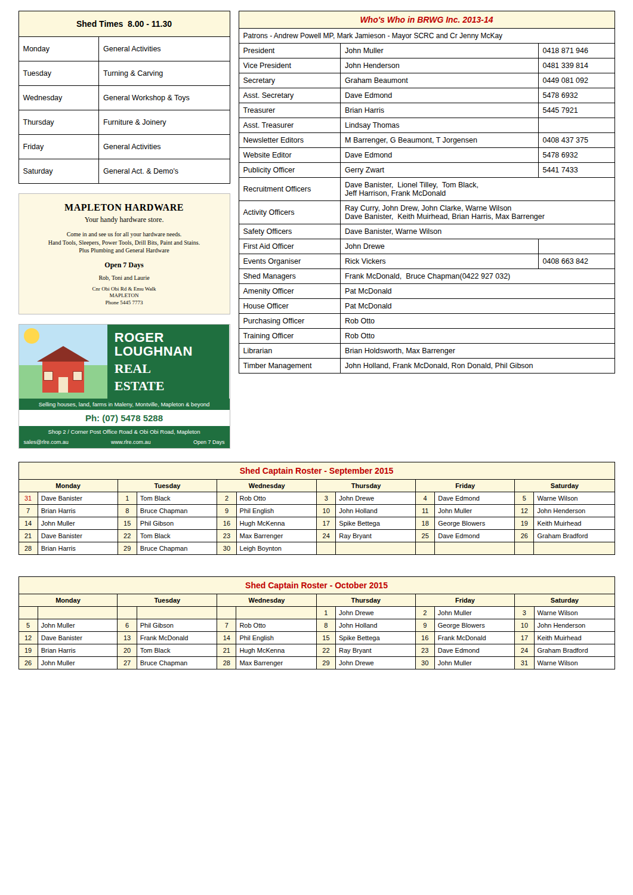| Shed Times 8.00 - 11.30 |
| Monday | General Activities |
| Tuesday | Turning & Carving |
| Wednesday | General Workshop & Toys |
| Thursday | Furniture & Joinery |
| Friday | General Activities |
| Saturday | General Act. & Demo's |
MAPLETON HARDWARE
Your handy hardware store.
Come in and see us for all your hardware needs.
Hand Tools, Sleepers, Power Tools, Drill Bits, Paint and Stains.
Plus Plumbing and General Hardware
Open 7 Days
Rob, Toni and Laurie
Cnr Obi Obi Rd & Emu Walk
MAPLETON
Phone 5445 7773
ROGER
LOUGHNAN
REAL
ESTATE
Selling houses, land, farms in Maleny, Montville, Mapleton & beyond
Ph: (07) 5478 5288
Shop 2 / Corner Post Office Road & Obi Obi Road, Mapleton
sales@rlre.com.au www.rlre.com.au Open 7 Days
| Who's Who in BRWG Inc. 2013-14 |
| Patrons - Andrew Powell MP, Mark Jamieson - Mayor SCRC and Cr Jenny McKay |
| President | John Muller | 0418 871 946 |
| Vice President | John Henderson | 0481 339 814 |
| Secretary | Graham Beaumont | 0449 081 092 |
| Asst. Secretary | Dave Edmond | 5478 6932 |
| Treasurer | Brian Harris | 5445 7921 |
| Asst. Treasurer | Lindsay Thomas | |
| Newsletter Editors | M Barrenger, G Beaumont, T Jorgensen | 0408 437 375 |
| Website Editor | Dave Edmond | 5478 6932 |
| Publicity Officer | Gerry Zwart | 5441 7433 |
| Recruitment Officers | Dave Banister, Lionel Tilley, Tom Black, Jeff Harrison, Frank McDonald |
| Activity Officers | Ray Curry, John Drew, John Clarke, Warne Wilson Dave Banister, Keith Muirhead, Brian Harris, Max Barrenger |
| Safety Officers | Dave Banister, Warne Wilson |
| First Aid Officer | John Drewe | |
| Events Organiser | Rick Vickers | 0408 663 842 |
| Shed Managers | Frank McDonald, Bruce Chapman(0422 927 032) |
| Amenity Officer | Pat McDonald |
| House Officer | Pat McDonald |
| Purchasing Officer | Rob Otto |
| Training Officer | Rob Otto |
| Librarian | Brian Holdsworth, Max Barrenger |
| Timber Management | John Holland, Frank McDonald, Ron Donald, Phil Gibson |
Shed Captain Roster - September 2015
| Monday | Tuesday | Wednesday | Thursday | Friday | Saturday |
| --- | --- | --- | --- | --- | --- |
| 31 | Dave Banister | 1 | Tom Black | 2 | Rob Otto | 3 | John Drewe | 4 | Dave Edmond | 5 | Warne Wilson |
| 7 | Brian Harris | 8 | Bruce Chapman | 9 | Phil English | 10 | John Holland | 11 | John Muller | 12 | John Henderson |
| 14 | John Muller | 15 | Phil Gibson | 16 | Hugh McKenna | 17 | Spike Bettega | 18 | George Blowers | 19 | Keith Muirhead |
| 21 | Dave Banister | 22 | Tom Black | 23 | Max Barrenger | 24 | Ray Bryant | 25 | Dave Edmond | 26 | Graham Bradford |
| 28 | Brian Harris | 29 | Bruce Chapman | 30 | Leigh Boynton | | | | | | |
Shed Captain Roster - October 2015
| Monday | Tuesday | Wednesday | Thursday | Friday | Saturday |
| --- | --- | --- | --- | --- | --- |
| | | | | | | 1 | John Drewe | 2 | John Muller | 3 | Warne Wilson |
| 5 | John Muller | 6 | Phil Gibson | 7 | Rob Otto | 8 | John Holland | 9 | George Blowers | 10 | John Henderson |
| 12 | Dave Banister | 13 | Frank McDonald | 14 | Phil English | 15 | Spike Bettega | 16 | Frank McDonald | 17 | Keith Muirhead |
| 19 | Brian Harris | 20 | Tom Black | 21 | Hugh McKenna | 22 | Ray Bryant | 23 | Dave Edmond | 24 | Graham Bradford |
| 26 | John Muller | 27 | Bruce Chapman | 28 | Max Barrenger | 29 | John Drewe | 30 | John Muller | 31 | Warne Wilson |